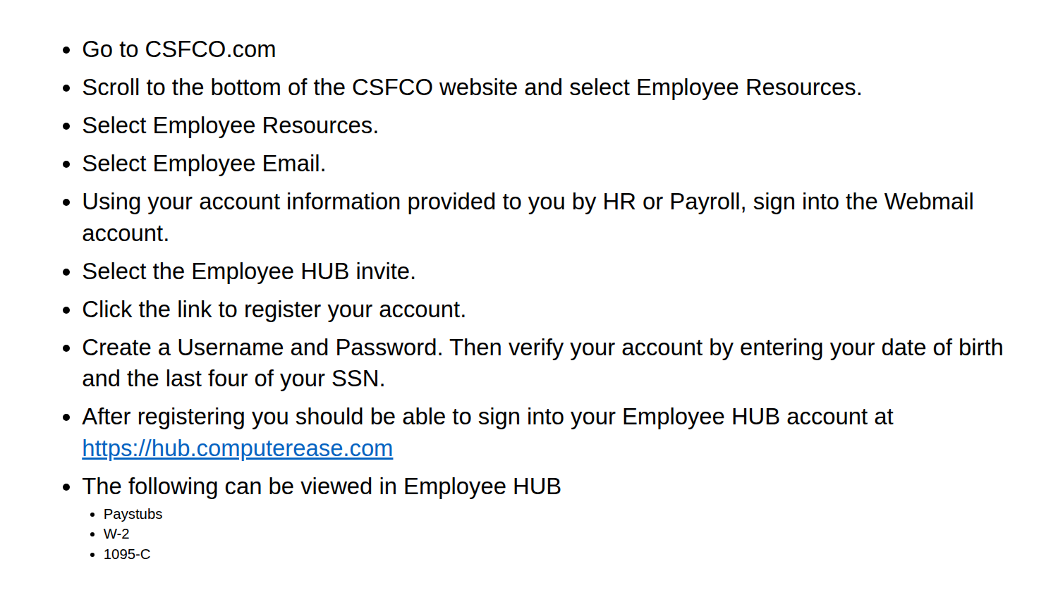Go to CSFCO.com
Scroll to the bottom of the CSFCO website and select Employee Resources.
Select Employee Resources.
Select Employee Email.
Using your account information provided to you by HR or Payroll, sign into the Webmail account.
Select the Employee HUB invite.
Click the link to register your account.
Create a Username and Password. Then verify your account by entering your date of birth and the last four of your SSN.
After registering you should be able to sign into your Employee HUB account at https://hub.computerease.com
The following can be viewed in Employee HUB
Paystubs
W-2
1095-C